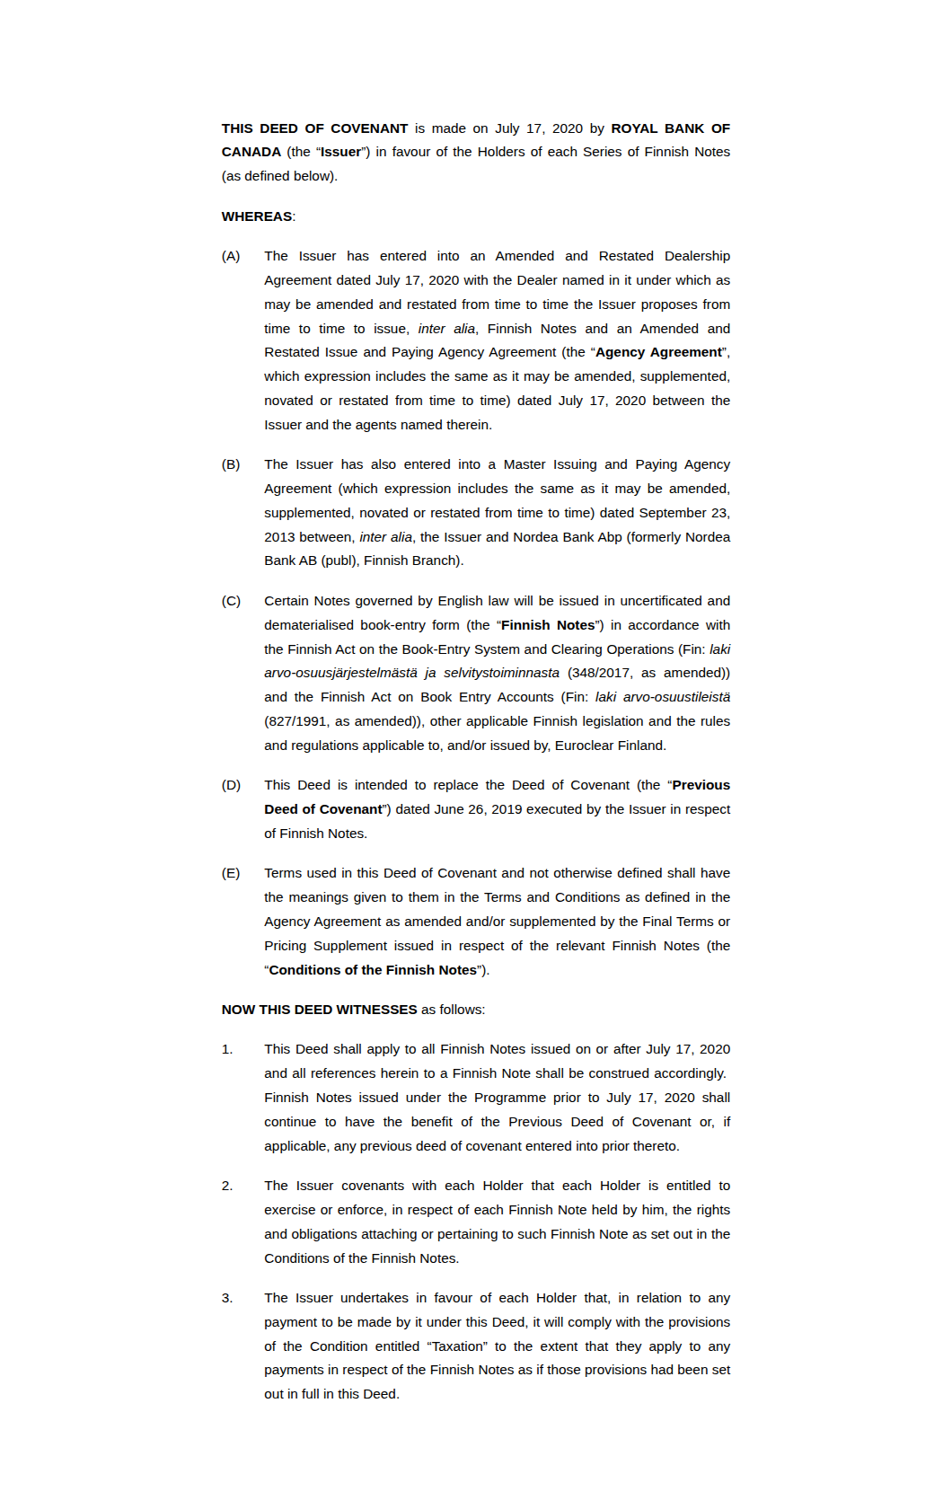THIS DEED OF COVENANT is made on July 17, 2020 by ROYAL BANK OF CANADA (the “Issuer”) in favour of the Holders of each Series of Finnish Notes (as defined below).
WHEREAS:
(A)
The Issuer has entered into an Amended and Restated Dealership Agreement dated July 17, 2020 with the Dealer named in it under which as may be amended and restated from time to time the Issuer proposes from time to time to issue, inter alia, Finnish Notes and an Amended and Restated Issue and Paying Agency Agreement (the “Agency Agreement”, which expression includes the same as it may be amended, supplemented, novated or restated from time to time) dated July 17, 2020 between the Issuer and the agents named therein.
(B)
The Issuer has also entered into a Master Issuing and Paying Agency Agreement (which expression includes the same as it may be amended, supplemented, novated or restated from time to time) dated September 23, 2013 between, inter alia, the Issuer and Nordea Bank Abp (formerly Nordea Bank AB (publ), Finnish Branch).
(C)
Certain Notes governed by English law will be issued in uncertificated and dematerialised book-entry form (the “Finnish Notes”) in accordance with the Finnish Act on the Book-Entry System and Clearing Operations (Fin: laki arvo-osuusjärjestelmästä ja selvitystoiminnasta (348/2017, as amended)) and the Finnish Act on Book Entry Accounts (Fin: laki arvo-osuustileistä (827/1991, as amended)), other applicable Finnish legislation and the rules and regulations applicable to, and/or issued by, Euroclear Finland.
(D)
This Deed is intended to replace the Deed of Covenant (the “Previous Deed of Covenant”) dated June 26, 2019 executed by the Issuer in respect of Finnish Notes.
(E)
Terms used in this Deed of Covenant and not otherwise defined shall have the meanings given to them in the Terms and Conditions as defined in the Agency Agreement as amended and/or supplemented by the Final Terms or Pricing Supplement issued in respect of the relevant Finnish Notes (the “Conditions of the Finnish Notes”).
NOW THIS DEED WITNESSES as follows:
1.
This Deed shall apply to all Finnish Notes issued on or after July 17, 2020 and all references herein to a Finnish Note shall be construed accordingly. Finnish Notes issued under the Programme prior to July 17, 2020 shall continue to have the benefit of the Previous Deed of Covenant or, if applicable, any previous deed of covenant entered into prior thereto.
2.
The Issuer covenants with each Holder that each Holder is entitled to exercise or enforce, in respect of each Finnish Note held by him, the rights and obligations attaching or pertaining to such Finnish Note as set out in the Conditions of the Finnish Notes.
3.
The Issuer undertakes in favour of each Holder that, in relation to any payment to be made by it under this Deed, it will comply with the provisions of the Condition entitled “Taxation” to the extent that they apply to any payments in respect of the Finnish Notes as if those provisions had been set out in full in this Deed.